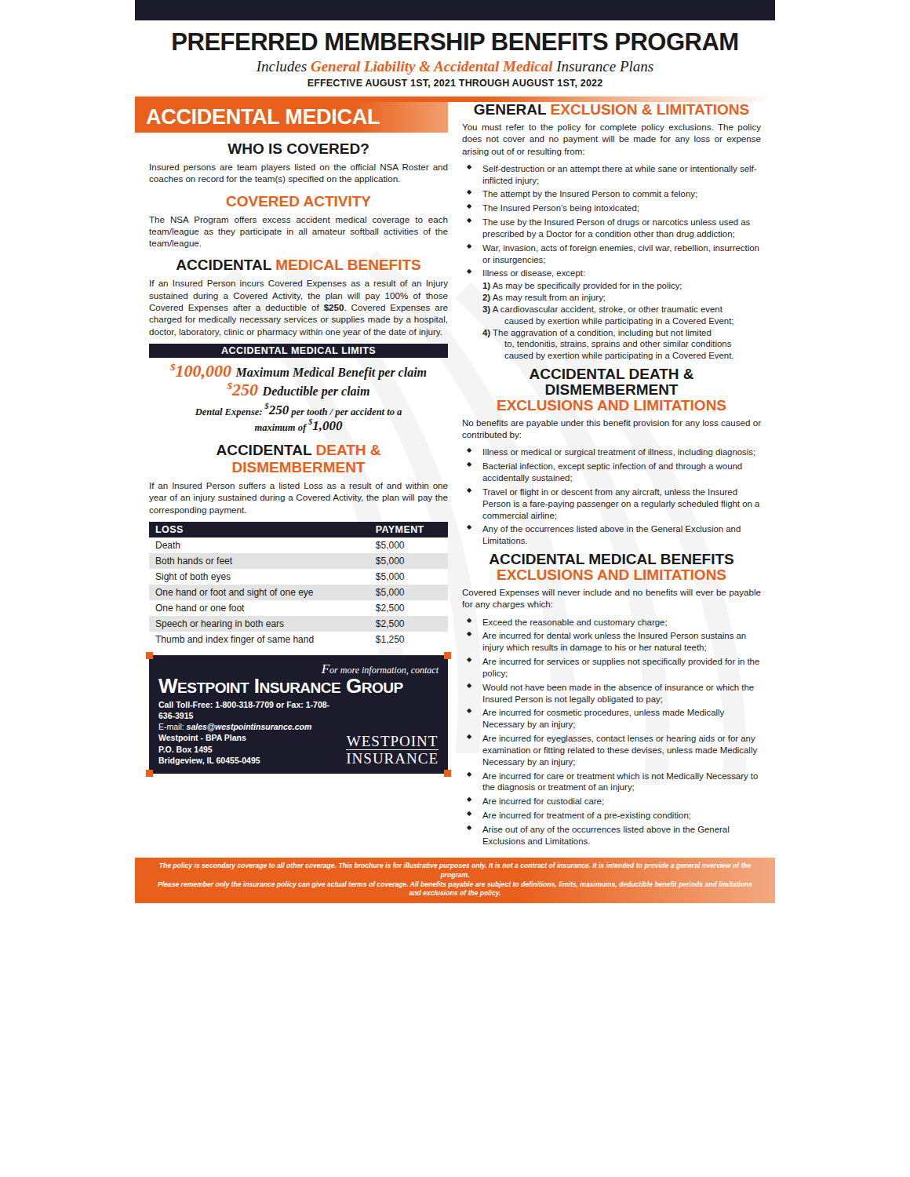PREFERRED MEMBERSHIP BENEFITS PROGRAM
Includes General Liability & Accidental Medical Insurance Plans
EFFECTIVE AUGUST 1ST, 2021 THROUGH AUGUST 1ST, 2022
ACCIDENTAL MEDICAL
WHO IS COVERED?
Insured persons are team players listed on the official NSA Roster and coaches on record for the team(s) specified on the application.
COVERED ACTIVITY
The NSA Program offers excess accident medical coverage to each team/league as they participate in all amateur softball activities of the team/league.
ACCIDENTAL MEDICAL BENEFITS
If an Insured Person incurs Covered Expenses as a result of an Injury sustained during a Covered Activity, the plan will pay 100% of those Covered Expenses after a deductible of $250. Covered Expenses are charged for medically necessary services or supplies made by a hospital, doctor, laboratory, clinic or pharmacy within one year of the date of injury.
ACCIDENTAL MEDICAL LIMITS
$100,000 Maximum Medical Benefit per claim
$250 Deductible per claim
Dental Expense: $250 per tooth / per accident to a
maximum of $1,000
ACCIDENTAL DEATH & DISMEMBERMENT
If an Insured Person suffers a listed Loss as a result of and within one year of an injury sustained during a Covered Activity, the plan will pay the corresponding payment.
| LOSS | PAYMENT |
| --- | --- |
| Death | $5,000 |
| Both hands or feet | $5,000 |
| Sight of both eyes | $5,000 |
| One hand or foot and sight of one eye | $5,000 |
| One hand or one foot | $2,500 |
| Speech or hearing in both ears | $2,500 |
| Thumb and index finger of same hand | $1,250 |
For more information, contact
WESTPOINT INSURANCE GROUP
Call Toll-Free: 1-800-318-7709 or Fax: 1-708-636-3915
E-mail: sales@westpointinsurance.com
Westpoint - BPA Plans
P.O. Box 1495
Bridgeview, IL 60455-0495
WESTPOINT INSURANCE
GENERAL EXCLUSION & LIMITATIONS
You must refer to the policy for complete policy exclusions. The policy does not cover and no payment will be made for any loss or expense arising out of or resulting from:
Self-destruction or an attempt there at while sane or intentionally self-inflicted injury;
The attempt by the Insured Person to commit a felony;
The Insured Person’s being intoxicated;
The use by the Insured Person of drugs or narcotics unless used as prescribed by a Doctor for a condition other than drug addiction;
War, invasion, acts of foreign enemies, civil war, rebellion, insurrection or insurgencies;
Illness or disease, except:
1) As may be specifically provided for in the policy;
2) As may result from an injury;
3) A cardiovascular accident, stroke, or other traumatic event
caused by exertion while participating in a Covered Event;
4) The aggravation of a condition, including but not limited
to, tendonitis, strains, sprains and other similar conditions caused by exertion while participating in a Covered Event.
ACCIDENTAL DEATH & DISMEMBERMENT
EXCLUSIONS AND LIMITATIONS
No benefits are payable under this benefit provision for any loss caused or contributed by:
Illness or medical or surgical treatment of illness, including diagnosis;
Bacterial infection, except septic infection of and through a wound accidentally sustained;
Travel or flight in or descent from any aircraft, unless the Insured Person is a fare-paying passenger on a regularly scheduled flight on a commercial airline;
Any of the occurrences listed above in the General Exclusion and Limitations.
ACCIDENTAL MEDICAL BENEFITS
EXCLUSIONS AND LIMITATIONS
Covered Expenses will never include and no benefits will ever be payable for any charges which:
Exceed the reasonable and customary charge;
Are incurred for dental work unless the Insured Person sustains an injury which results in damage to his or her natural teeth;
Are incurred for services or supplies not specifically provided for in the policy;
Would not have been made in the absence of insurance or which the Insured Person is not legally obligated to pay;
Are incurred for cosmetic procedures, unless made Medically Necessary by an injury;
Are incurred for eyeglasses, contact lenses or hearing aids or for any examination or fitting related to these devises, unless made Medically Necessary by an injury;
Are incurred for care or treatment which is not Medically Necessary to the diagnosis or treatment of an injury;
Are incurred for custodial care;
Are incurred for treatment of a pre-existing condition;
Arise out of any of the occurrences listed above in the General Exclusions and Limitations.
The policy is secondary coverage to all other coverage. This brochure is for illustrative purposes only. It is not a contract of insurance. It is intended to provide a general overview of the program.
Please remember only the insurance policy can give actual terms of coverage. All benefits payable are subject to definitions, limits, maximums, deductible benefit periods and limitations and exclusions of the policy.